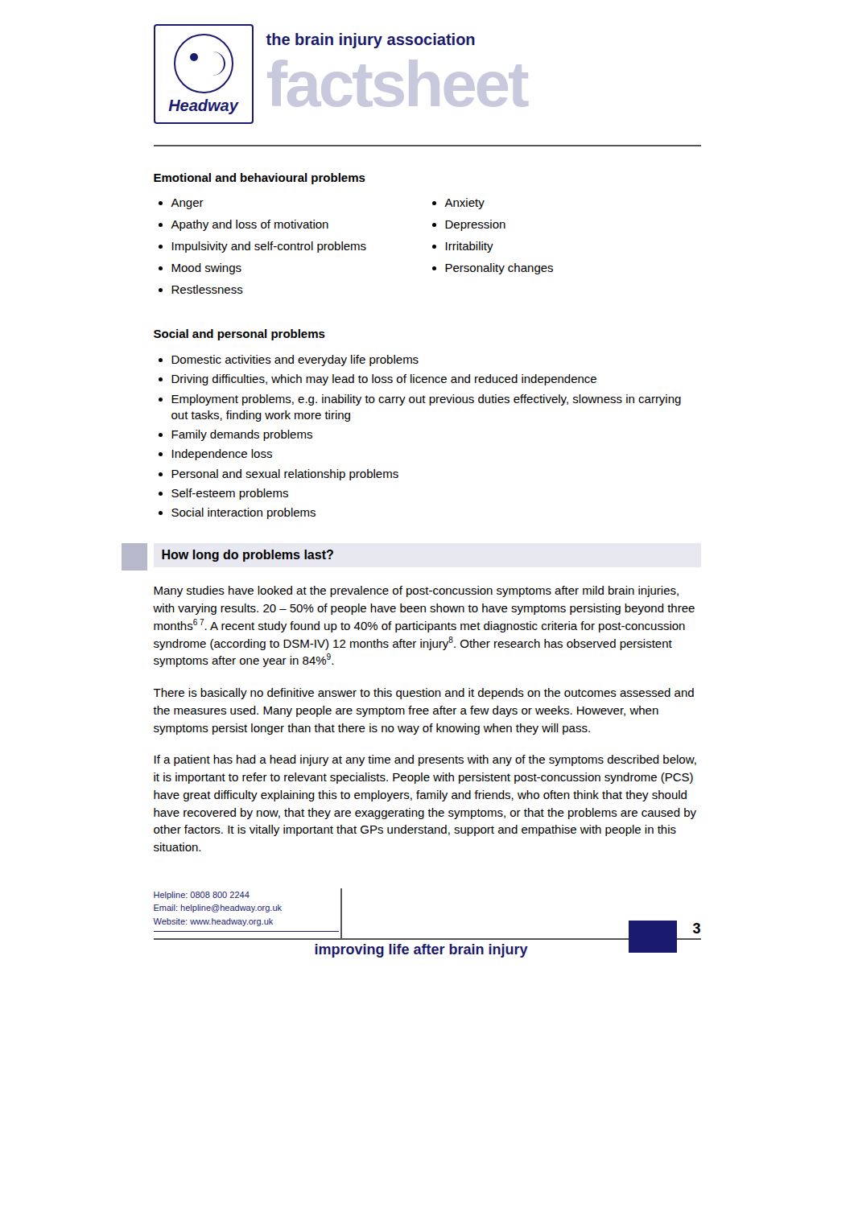Headway
the brain injury association
factsheet
Emotional and behavioural problems
Anger
Apathy and loss of motivation
Impulsivity and self-control problems
Mood swings
Restlessness
Anxiety
Depression
Irritability
Personality changes
Social and personal problems
Domestic activities and everyday life problems
Driving difficulties, which may lead to loss of licence and reduced independence
Employment problems, e.g. inability to carry out previous duties effectively, slowness in carrying out tasks, finding work more tiring
Family demands problems
Independence loss
Personal and sexual relationship problems
Self-esteem problems
Social interaction problems
How long do problems last?
Many studies have looked at the prevalence of post-concussion symptoms after mild brain injuries, with varying results. 20 – 50% of people have been shown to have symptoms persisting beyond three months6 7. A recent study found up to 40% of participants met diagnostic criteria for post-concussion syndrome (according to DSM-IV) 12 months after injury8. Other research has observed persistent symptoms after one year in 84%9.
There is basically no definitive answer to this question and it depends on the outcomes assessed and the measures used. Many people are symptom free after a few days or weeks. However, when symptoms persist longer than that there is no way of knowing when they will pass.
If a patient has had a head injury at any time and presents with any of the symptoms described below, it is important to refer to relevant specialists. People with persistent post-concussion syndrome (PCS) have great difficulty explaining this to employers, family and friends, who often think that they should have recovered by now, that they are exaggerating the symptoms, or that the problems are caused by other factors. It is vitally important that GPs understand, support and empathise with people in this situation.
Helpline: 0808 800 2244
Email: helpline@headway.org.uk
Website: www.headway.org.uk
improving life after brain injury
3